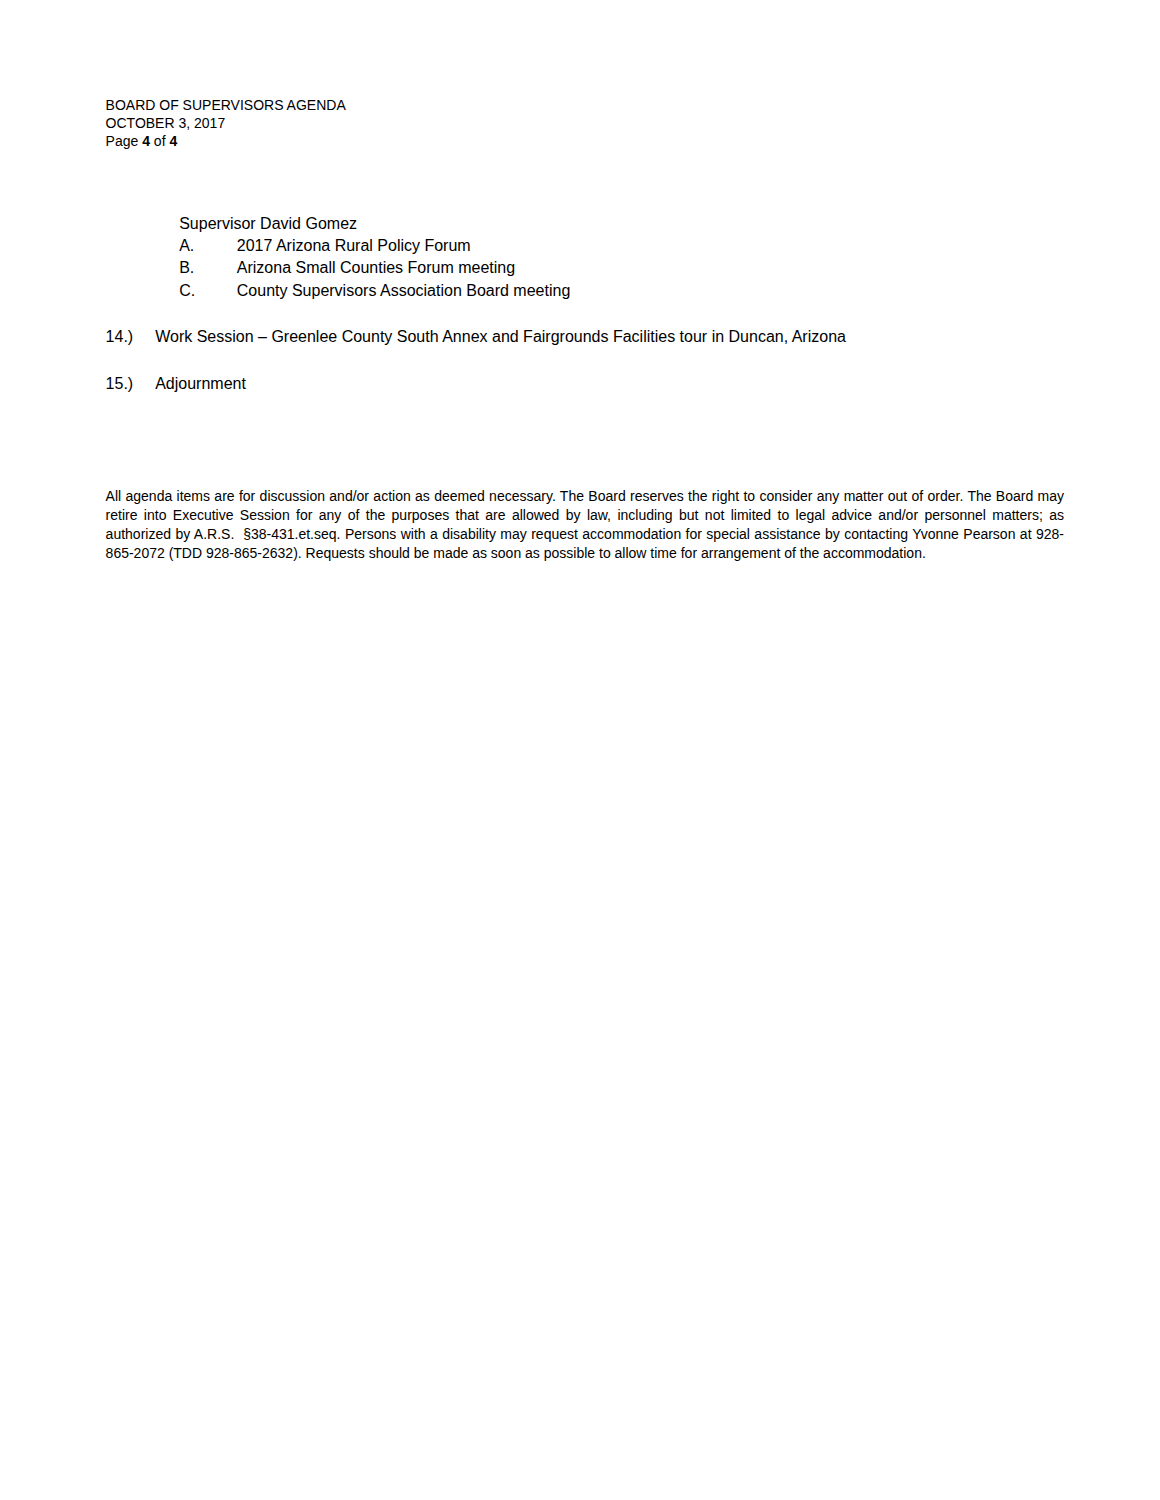BOARD OF SUPERVISORS AGENDA
OCTOBER 3, 2017
Page 4 of 4
Supervisor David Gomez
A. 2017 Arizona Rural Policy Forum
B. Arizona Small Counties Forum meeting
C. County Supervisors Association Board meeting
14.) Work Session – Greenlee County South Annex and Fairgrounds Facilities tour in Duncan, Arizona
15.) Adjournment
All agenda items are for discussion and/or action as deemed necessary. The Board reserves the right to consider any matter out of order. The Board may retire into Executive Session for any of the purposes that are allowed by law, including but not limited to legal advice and/or personnel matters; as authorized by A.R.S. §38-431.et.seq. Persons with a disability may request accommodation for special assistance by contacting Yvonne Pearson at 928-865-2072 (TDD 928-865-2632). Requests should be made as soon as possible to allow time for arrangement of the accommodation.